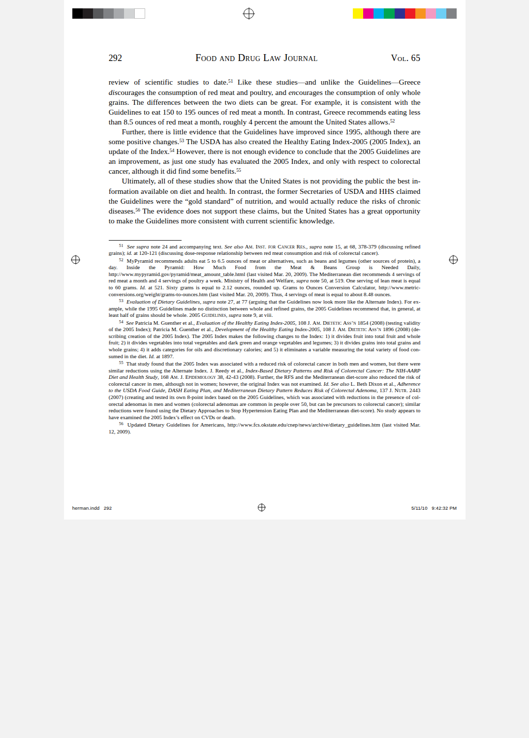292
Food and Drug Law Journal
Vol. 65
review of scientific studies to date.51 Like these studies—and unlike the Guidelines—Greece discourages the consumption of red meat and poultry, and encourages the consumption of only whole grains. The differences between the two diets can be great. For example, it is consistent with the Guidelines to eat 150 to 195 ounces of red meat a month. In contrast, Greece recommends eating less than 8.5 ounces of red meat a month, roughly 4 percent the amount the United States allows.52
Further, there is little evidence that the Guidelines have improved since 1995, although there are some positive changes.53 The USDA has also created the Healthy Eating Index-2005 (2005 Index), an update of the Index.54 However, there is not enough evidence to conclude that the 2005 Guidelines are an improvement, as just one study has evaluated the 2005 Index, and only with respect to colorectal cancer, although it did find some benefits.55
Ultimately, all of these studies show that the United States is not providing the public the best information available on diet and health. In contrast, the former Secretaries of USDA and HHS claimed the Guidelines were the “gold standard” of nutrition, and would actually reduce the risks of chronic diseases.56 The evidence does not support these claims, but the United States has a great opportunity to make the Guidelines more consistent with current scientific knowledge.
51 See supra note 24 and accompanying text. See also Am. Inst. for Cancer Res., supra note 15, at 68, 378-379 (discussing refined grains); id. at 120-121 (discussing dose-response relationship between red meat consumption and risk of colorectal cancer).
52 MyPyramid recommends adults eat 5 to 6.5 ounces of meat or alternatives, such as beans and legumes (other sources of protein), a day. Inside the Pyramid: How Much Food from the Meat & Beans Group is Needed Daily, http://www.mypyramid.gov/pyramid/meat_amount_table.html (last visited Mar. 20, 2009). The Mediterranean diet recommends 4 servings of red meat a month and 4 servings of poultry a week. Ministry of Health and Welfare, supra note 50, at 519. One serving of lean meat is equal to 60 grams. Id. at 521. Sixty grams is equal to 2.12 ounces, rounded up. Grams to Ounces Conversion Calculator, http://www.metric-conversions.org/weight/grams-to-ounces.htm (last visited Mar. 20, 2009). Thus, 4 servings of meat is equal to about 8.48 ounces.
53 Evaluation of Dietary Guidelines, supra note 27, at 77 (arguing that the Guidelines now look more like the Alternate Index). For example, while the 1995 Guidelines made no distinction between whole and refined grains, the 2005 Guidelines recommend that, in general, at least half of grains should be whole. 2005 Guidelines, supra note 9, at viii.
54 See Patricia M. Guenther et al., Evaluation of the Healthy Eating Index-2005, 108 J. Am. Dietetic Ass’n 1854 (2008) (testing validity of the 2005 Index); Patricia M. Guenther et al., Development of the Healthy Eating Index-2005, 108 J. Am. Dietetic Ass’n 1896 (2008) (describing creation of the 2005 Index). The 2005 Index makes the following changes to the Index: 1) it divides fruit into total fruit and whole fruit; 2) it divides vegetables into total vegetables and dark green and orange vegetables and legumes; 3) it divides grains into total grains and whole grains; 4) it adds categories for oils and discretionary calories; and 5) it eliminates a variable measuring the total variety of food consumed in the diet. Id. at 1897.
55 That study found that the 2005 Index was associated with a reduced risk of colorectal cancer in both men and women, but there were similar reductions using the Alternate Index. J. Reedy et al., Index-Based Dietary Patterns and Risk of Colorectal Cancer: The NIH-AARP Diet and Health Study, 168 Am. J. Epidemiology 38, 42-43 (2008). Further, the RFS and the Mediterranean diet-score also reduced the risk of colorectal cancer in men, although not in women; however, the original Index was not examined. Id. See also L. Beth Dixon et al., Adherence to the USDA Food Guide, DASH Eating Plan, and Mediterranean Dietary Pattern Reduces Risk of Colorectal Adenoma, 137 J. Nutr. 2443 (2007) (creating and tested its own 8-point index based on the 2005 Guidelines, which was associated with reductions in the presence of colorectal adenomas in men and women (colorectal adenomas are common in people over 50, but can be precursors to colorectal cancer); similar reductions were found using the Dietary Approaches to Stop Hypertension Eating Plan and the Mediterranean diet-score). No study appears to have examined the 2005 Index’s effect on CVDs or death.
56 Updated Dietary Guidelines for Americans, http://www.fcs.okstate.edu/cnep/news/archive/dietary_guidelines.htm (last visited Mar. 12, 2009).
herman.indd 292
5/11/10 9:42:32 PM